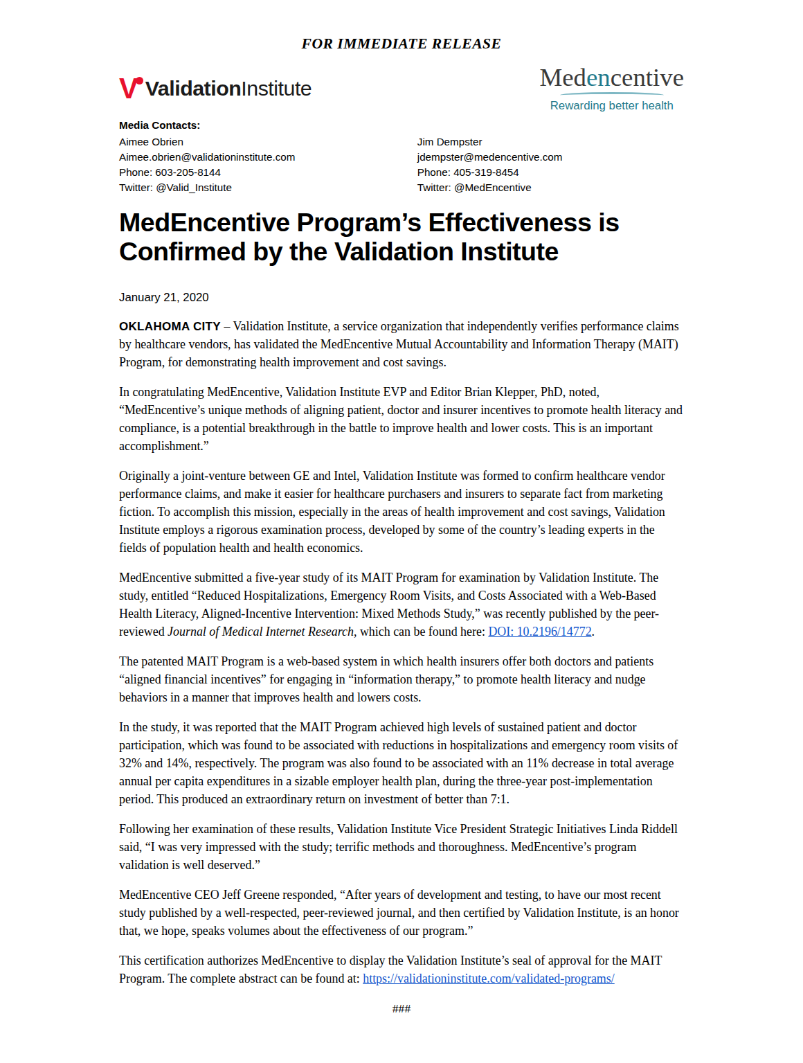FOR IMMEDIATE RELEASE
V Validation Institute
Medencentive
Rewarding better health
Media Contacts:
Aimee Obrien
Aimee.obrien@validationinstitute.com
Phone: 603-205-8144
Twitter: @Valid_Institute
Jim Dempster
jdempster@medencentive.com
Phone: 405-319-8454
Twitter: @MedEncentive
MedEncentive Program’s Effectiveness is Confirmed by the Validation Institute
January 21, 2020
OKLAHOMA CITY – Validation Institute, a service organization that independently verifies performance claims by healthcare vendors, has validated the MedEncentive Mutual Accountability and Information Therapy (MAIT) Program, for demonstrating health improvement and cost savings.
In congratulating MedEncentive, Validation Institute EVP and Editor Brian Klepper, PhD, noted, “MedEncentive’s unique methods of aligning patient, doctor and insurer incentives to promote health literacy and compliance, is a potential breakthrough in the battle to improve health and lower costs. This is an important accomplishment.”
Originally a joint-venture between GE and Intel, Validation Institute was formed to confirm healthcare vendor performance claims, and make it easier for healthcare purchasers and insurers to separate fact from marketing fiction. To accomplish this mission, especially in the areas of health improvement and cost savings, Validation Institute employs a rigorous examination process, developed by some of the country’s leading experts in the fields of population health and health economics.
MedEncentive submitted a five-year study of its MAIT Program for examination by Validation Institute. The study, entitled “Reduced Hospitalizations, Emergency Room Visits, and Costs Associated with a Web-Based Health Literacy, Aligned-Incentive Intervention: Mixed Methods Study,” was recently published by the peer-reviewed Journal of Medical Internet Research, which can be found here: DOI: 10.2196/14772.
The patented MAIT Program is a web-based system in which health insurers offer both doctors and patients “aligned financial incentives” for engaging in “information therapy,” to promote health literacy and nudge behaviors in a manner that improves health and lowers costs.
In the study, it was reported that the MAIT Program achieved high levels of sustained patient and doctor participation, which was found to be associated with reductions in hospitalizations and emergency room visits of 32% and 14%, respectively. The program was also found to be associated with an 11% decrease in total average annual per capita expenditures in a sizable employer health plan, during the three-year post-implementation period. This produced an extraordinary return on investment of better than 7:1.
Following her examination of these results, Validation Institute Vice President Strategic Initiatives Linda Riddell said, “I was very impressed with the study; terrific methods and thoroughness. MedEncentive’s program validation is well deserved.”
MedEncentive CEO Jeff Greene responded, “After years of development and testing, to have our most recent study published by a well-respected, peer-reviewed journal, and then certified by Validation Institute, is an honor that, we hope, speaks volumes about the effectiveness of our program.”
This certification authorizes MedEncentive to display the Validation Institute’s seal of approval for the MAIT Program. The complete abstract can be found at: https://validationinstitute.com/validated-programs/
###